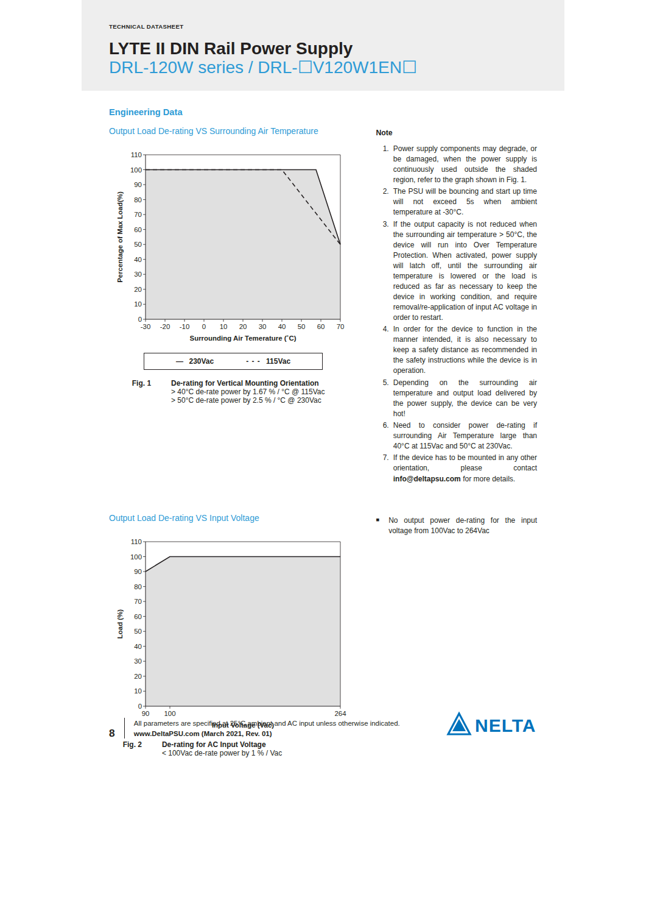TECHNICAL DATASHEET
LYTE II DIN Rail Power Supply
DRL-120W series / DRL-☐V120W1EN☐
Engineering Data
Output Load De-rating VS Surrounding Air Temperature
110 100 90 80 70 60 50 40 30 20 10 0 -30 -20 -10 0 10 20 30 40 50 60 70 Surrounding Air Temerature (˚C) Percentage of Max Load(%)
—230Vac
- - -115Vac
Fig. 1
De-rating for Vertical Mounting Orientation > 40°C de-rate power by 1.67 % / °C @ 115Vac > 50°C de-rate power by 2.5 % / °C @ 230Vac
Note
Power supply components may degrade, or be damaged, when the power supply is continuously used outside the shaded region, refer to the graph shown in Fig. 1.
The PSU will be bouncing and start up time will not exceed 5s when ambient temperature at -30°C.
If the output capacity is not reduced when the surrounding air temperature > 50°C, the device will run into Over Temperature Protection. When activated, power supply will latch off, until the surrounding air temperature is lowered or the load is reduced as far as necessary to keep the device in working condition, and require removal/re-application of input AC voltage in order to restart.
In order for the device to function in the manner intended, it is also necessary to keep a safety distance as recommended in the safety instructions while the device is in operation.
Depending on the surrounding air temperature and output load delivered by the power supply, the device can be very hot!
Need to consider power de-rating if surrounding Air Temperature large than 40°C at 115Vac and 50°C at 230Vac.
If the device has to be mounted in any other orientation, please contact info@deltapsu.com for more details.
Output Load De-rating VS Input Voltage
110 100 90 80 70 60 50 40 30 20 10 0 90 100 264 Input Voltage (Vac) Load (%)
Fig. 2
De-rating for AC Input Voltage < 100Vac de-rate power by 1 % / Vac
■ No output power de-rating for the input voltage from 100Vac to 264Vac
8
All parameters are specified at 25°C ambient and AC input unless otherwise indicated.
www.DeltaPSU.com (March 2021, Rev. 01)
NELTA